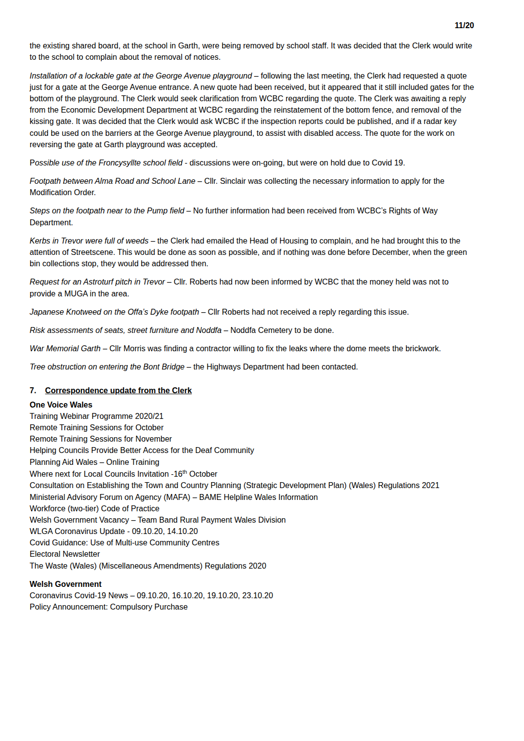11/20
the existing shared board, at the school in Garth, were being removed by school staff. It was decided that the Clerk would write to the school to complain about the removal of notices.
Installation of a lockable gate at the George Avenue playground – following the last meeting, the Clerk had requested a quote just for a gate at the George Avenue entrance. A new quote had been received, but it appeared that it still included gates for the bottom of the playground. The Clerk would seek clarification from WCBC regarding the quote. The Clerk was awaiting a reply from the Economic Development Department at WCBC regarding the reinstatement of the bottom fence, and removal of the kissing gate. It was decided that the Clerk would ask WCBC if the inspection reports could be published, and if a radar key could be used on the barriers at the George Avenue playground, to assist with disabled access. The quote for the work on reversing the gate at Garth playground was accepted.
Possible use of the Froncysyllte school field - discussions were on-going, but were on hold due to Covid 19.
Footpath between Alma Road and School Lane – Cllr. Sinclair was collecting the necessary information to apply for the Modification Order.
Steps on the footpath near to the Pump field – No further information had been received from WCBC’s Rights of Way Department.
Kerbs in Trevor were full of weeds – the Clerk had emailed the Head of Housing to complain, and he had brought this to the attention of Streetscene. This would be done as soon as possible, and if nothing was done before December, when the green bin collections stop, they would be addressed then.
Request for an Astroturf pitch in Trevor – Cllr. Roberts had now been informed by WCBC that the money held was not to provide a MUGA in the area.
Japanese Knotweed on the Offa’s Dyke footpath – Cllr Roberts had not received a reply regarding this issue.
Risk assessments of seats, street furniture and Noddfa – Noddfa Cemetery to be done.
War Memorial Garth – Cllr Morris was finding a contractor willing to fix the leaks where the dome meets the brickwork.
Tree obstruction on entering the Bont Bridge – the Highways Department had been contacted.
7. Correspondence update from the Clerk
One Voice Wales
Training Webinar Programme 2020/21
Remote Training Sessions for October
Remote Training Sessions for November
Helping Councils Provide Better Access for the Deaf Community
Planning Aid Wales – Online Training
Where next for Local Councils Invitation -16th October
Consultation on Establishing the Town and Country Planning (Strategic Development Plan) (Wales) Regulations 2021
Ministerial Advisory Forum on Agency (MAFA) – BAME Helpline Wales Information
Workforce (two-tier) Code of Practice
Welsh Government Vacancy – Team Band Rural Payment Wales Division
WLGA Coronavirus Update - 09.10.20, 14.10.20
Covid Guidance: Use of Multi-use Community Centres
Electoral Newsletter
The Waste (Wales) (Miscellaneous Amendments) Regulations 2020
Welsh Government
Coronavirus Covid-19 News – 09.10.20, 16.10.20, 19.10.20, 23.10.20
Policy Announcement: Compulsory Purchase